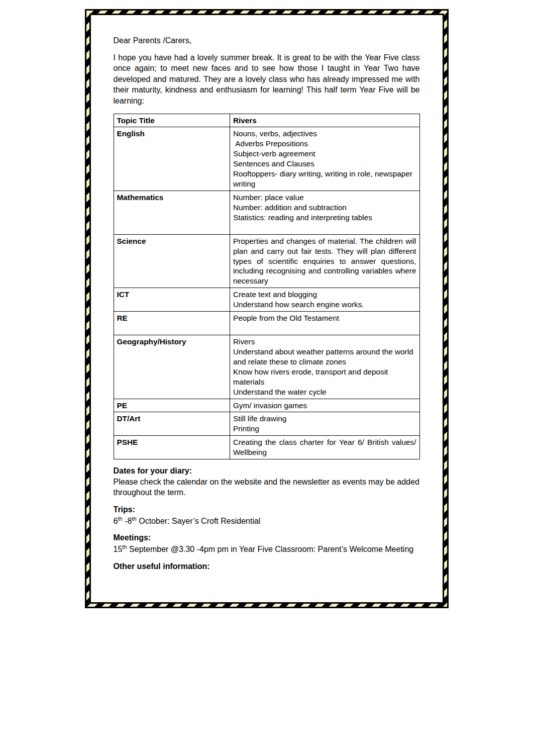Dear Parents /Carers,
I hope you have had a lovely summer break. It is great to be with the Year Five class once again; to meet new faces and to see how those I taught in Year Two have developed and matured. They are a lovely class who has already impressed me with their maturity, kindness and enthusiasm for learning! This half term Year Five will be learning:
| Topic Title | Rivers |
| English | Nouns, verbs, adjectives Adverbs Prepositions Subject-verb agreement Sentences and Clauses Rooftoppers- diary writing, writing in role, newspaper writing |
| Mathematics | Number: place value Number: addition and subtraction Statistics: reading and interpreting tables |
| Science | Properties and changes of material. The children will plan and carry out fair tests. They will plan different types of scientific enquiries to answer questions, including recognising and controlling variables where necessary |
| ICT | Create text and blogging Understand how search engine works. |
| RE | People from the Old Testament |
| Geography/History | Rivers Understand about weather patterns around the world and relate these to climate zones Know how rivers erode, transport and deposit materials Understand the water cycle |
| PE | Gym/ invasion games |
| DT/Art | Still life drawing Printing |
| PSHE | Creating the class charter for Year 6/ British values/ Wellbeing |
Dates for your diary:
Please check the calendar on the website and the newsletter as events may be added throughout the term.
Trips:
6th -8th October: Sayer’s Croft Residential
Meetings:
15th September @3.30 -4pm pm in Year Five Classroom: Parent’s Welcome Meeting
Other useful information: